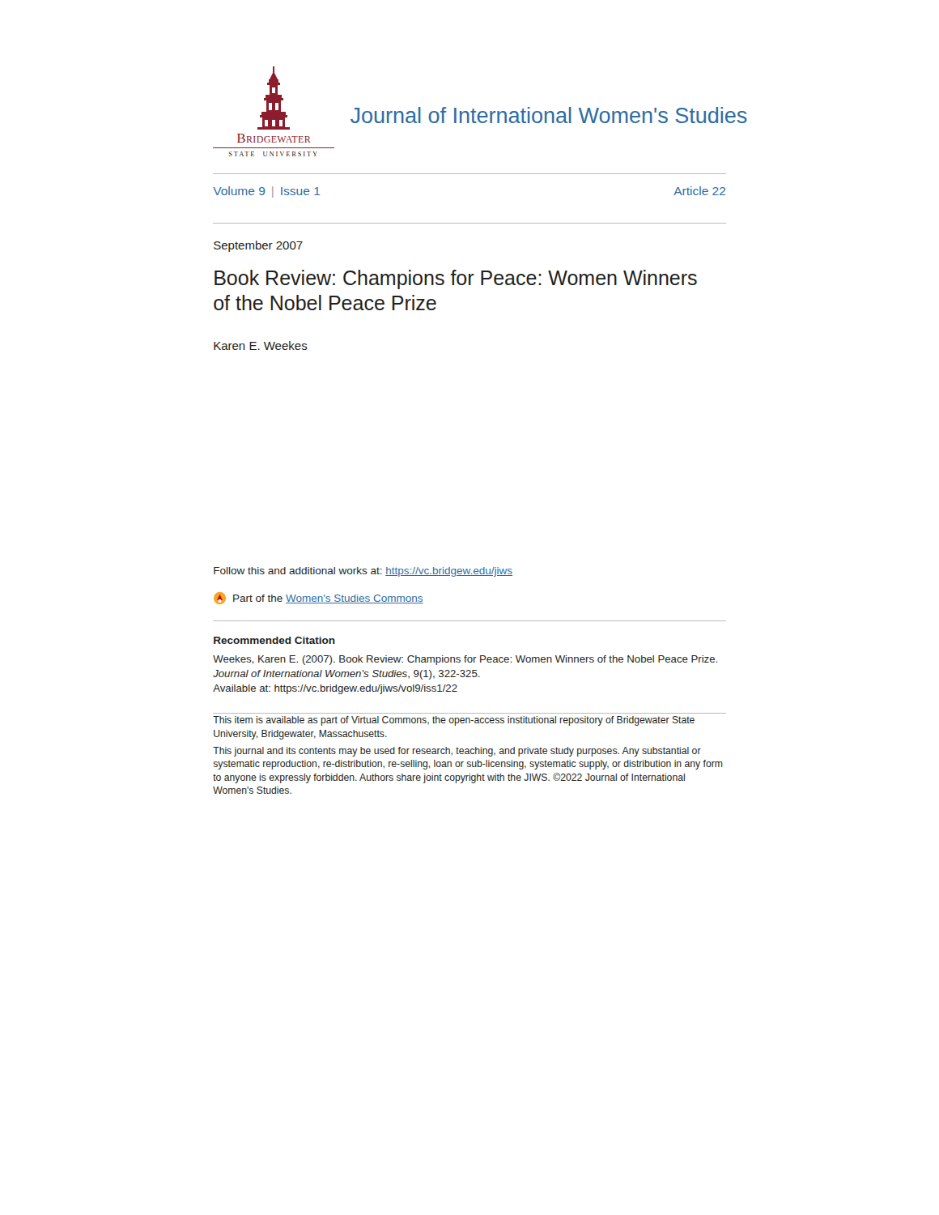Bridgewater State University
Journal of International Women's Studies
Volume 9|Issue 1
Article 22
September 2007
Book Review: Champions for Peace: Women Winners of the Nobel Peace Prize
Karen E. Weekes
Follow this and additional works at: https://vc.bridgew.edu/jiws
Part of the Women's Studies Commons
Recommended Citation
Weekes, Karen E. (2007). Book Review: Champions for Peace: Women Winners of the Nobel Peace Prize. Journal of International Women's Studies, 9(1), 322-325.
Available at: https://vc.bridgew.edu/jiws/vol9/iss1/22
This item is available as part of Virtual Commons, the open-access institutional repository of Bridgewater State University, Bridgewater, Massachusetts.
This journal and its contents may be used for research, teaching, and private study purposes. Any substantial or systematic reproduction, re-distribution, re-selling, loan or sub-licensing, systematic supply, or distribution in any form to anyone is expressly forbidden. Authors share joint copyright with the JIWS. ©2022 Journal of International Women's Studies.